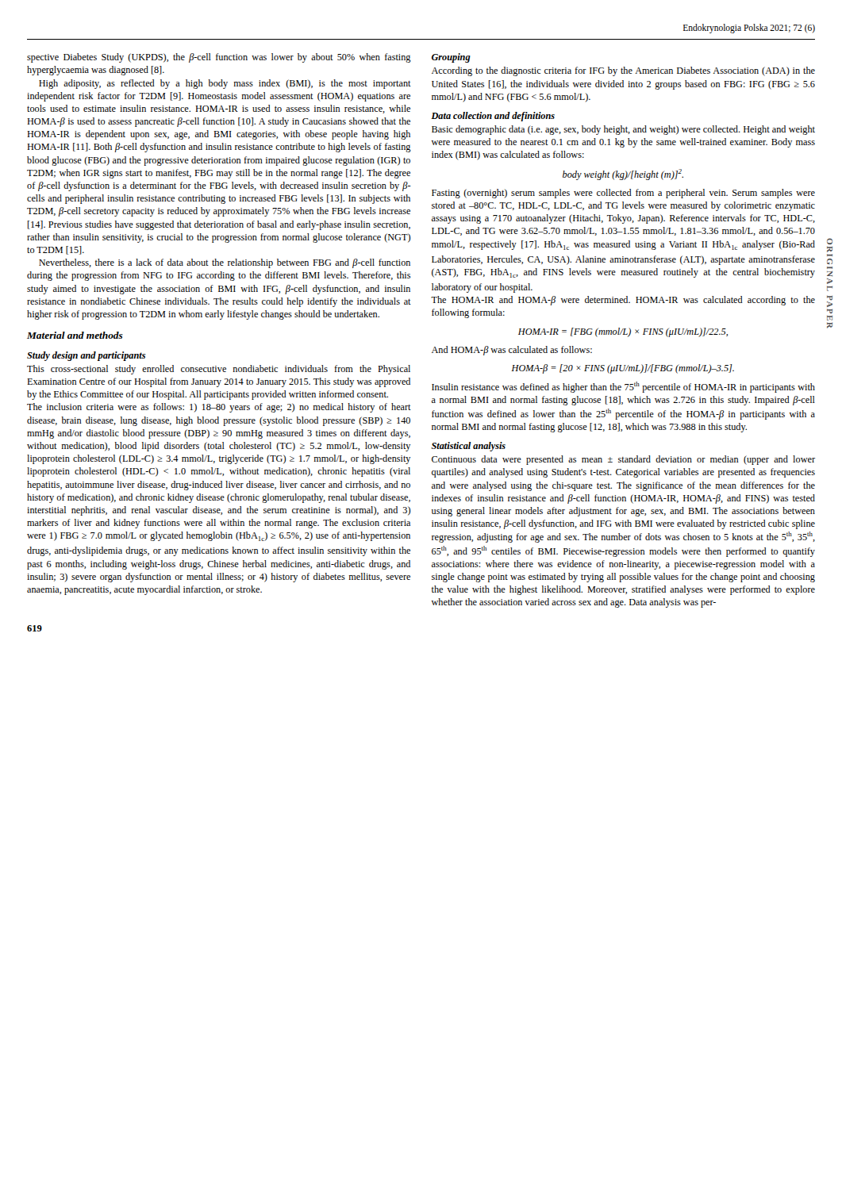Endokrynologia Polska 2021; 72 (6)
ORIGINAL PAPER
spective Diabetes Study (UKPDS), the β-cell function was lower by about 50% when fasting hyperglycaemia was diagnosed [8].
High adiposity, as reflected by a high body mass index (BMI), is the most important independent risk factor for T2DM [9]. Homeostasis model assessment (HOMA) equations are tools used to estimate insulin resistance. HOMA-IR is used to assess insulin resistance, while HOMA-β is used to assess pancreatic β-cell function [10]. A study in Caucasians showed that the HOMA-IR is dependent upon sex, age, and BMI categories, with obese people having high HOMA-IR [11]. Both β-cell dysfunction and insulin resistance contribute to high levels of fasting blood glucose (FBG) and the progressive deterioration from impaired glucose regulation (IGR) to T2DM; when IGR signs start to manifest, FBG may still be in the normal range [12]. The degree of β-cell dysfunction is a determinant for the FBG levels, with decreased insulin secretion by β-cells and peripheral insulin resistance contributing to increased FBG levels [13]. In subjects with T2DM, β-cell secretory capacity is reduced by approximately 75% when the FBG levels increase [14]. Previous studies have suggested that deterioration of basal and early-phase insulin secretion, rather than insulin sensitivity, is crucial to the progression from normal glucose tolerance (NGT) to T2DM [15].
Nevertheless, there is a lack of data about the relationship between FBG and β-cell function during the progression from NFG to IFG according to the different BMI levels. Therefore, this study aimed to investigate the association of BMI with IFG, β-cell dysfunction, and insulin resistance in nondiabetic Chinese individuals. The results could help identify the individuals at higher risk of progression to T2DM in whom early lifestyle changes should be undertaken.
Material and methods
Study design and participants
This cross-sectional study enrolled consecutive nondiabetic individuals from the Physical Examination Centre of our Hospital from January 2014 to January 2015. This study was approved by the Ethics Committee of our Hospital. All participants provided written informed consent.
The inclusion criteria were as follows: 1) 18–80 years of age; 2) no medical history of heart disease, brain disease, lung disease, high blood pressure (systolic blood pressure (SBP) ≥ 140 mmHg and/or diastolic blood pressure (DBP) ≥ 90 mmHg measured 3 times on different days, without medication), blood lipid disorders (total cholesterol (TC) ≥ 5.2 mmol/L, low-density lipoprotein cholesterol (LDL-C) ≥ 3.4 mmol/L, triglyceride (TG) ≥ 1.7 mmol/L, or high-density lipoprotein cholesterol (HDL-C) < 1.0 mmol/L, without medication), chronic hepatitis (viral hepatitis, autoimmune liver disease, drug-induced liver disease, liver cancer and cirrhosis, and no history of medication), and chronic kidney disease (chronic glomerulopathy, renal tubular disease, interstitial nephritis, and renal vascular disease, and the serum creatinine is normal), and 3) markers of liver and kidney functions were all within the normal range. The exclusion criteria were 1) FBG ≥ 7.0 mmol/L or glycated hemoglobin (HbA1c) ≥ 6.5%, 2) use of anti-hypertension drugs, anti-dyslipidemia drugs, or any medications known to affect insulin sensitivity within the past 6 months, including weight-loss drugs, Chinese herbal medicines, anti-diabetic drugs, and insulin; 3) severe organ dysfunction or mental illness; or 4) history of diabetes mellitus, severe anaemia, pancreatitis, acute myocardial infarction, or stroke.
Grouping
According to the diagnostic criteria for IFG by the American Diabetes Association (ADA) in the United States [16], the individuals were divided into 2 groups based on FBG: IFG (FBG ≥ 5.6 mmol/L) and NFG (FBG < 5.6 mmol/L).
Data collection and definitions
Basic demographic data (i.e. age, sex, body height, and weight) were collected. Height and weight were measured to the nearest 0.1 cm and 0.1 kg by the same well-trained examiner. Body mass index (BMI) was calculated as follows:
body weight (kg)/[height (m)]2.
Fasting (overnight) serum samples were collected from a peripheral vein. Serum samples were stored at –80°C. TC, HDL-C, LDL-C, and TG levels were measured by colorimetric enzymatic assays using a 7170 autoanalyzer (Hitachi, Tokyo, Japan). Reference intervals for TC, HDL-C, LDL-C, and TG were 3.62–5.70 mmol/L, 1.03–1.55 mmol/L, 1.81–3.36 mmol/L, and 0.56–1.70 mmol/L, respectively [17]. HbA1c was measured using a Variant II HbA1c analyser (Bio-Rad Laboratories, Hercules, CA, USA). Alanine aminotransferase (ALT), aspartate aminotransferase (AST), FBG, HbA1c, and FINS levels were measured routinely at the central biochemistry laboratory of our hospital.
The HOMA-IR and HOMA-β were determined. HOMA-IR was calculated according to the following formula:
HOMA-IR = [FBG (mmol/L) × FINS (μIU/mL)]/22.5,
And HOMA-β was calculated as follows:
HOMA-β = [20 × FINS (μIU/mL)]/[FBG (mmol/L)–3.5].
Insulin resistance was defined as higher than the 75th percentile of HOMA-IR in participants with a normal BMI and normal fasting glucose [18], which was 2.726 in this study. Impaired β-cell function was defined as lower than the 25th percentile of the HOMA-β in participants with a normal BMI and normal fasting glucose [12, 18], which was 73.988 in this study.
Statistical analysis
Continuous data were presented as mean ± standard deviation or median (upper and lower quartiles) and analysed using Student's t-test. Categorical variables are presented as frequencies and were analysed using the chi-square test. The significance of the mean differences for the indexes of insulin resistance and β-cell function (HOMA-IR, HOMA-β, and FINS) was tested using general linear models after adjustment for age, sex, and BMI. The associations between insulin resistance, β-cell dysfunction, and IFG with BMI were evaluated by restricted cubic spline regression, adjusting for age and sex. The number of dots was chosen to 5 knots at the 5th, 35th, 65th, and 95th centiles of BMI. Piecewise-regression models were then performed to quantify associations: where there was evidence of non-linearity, a piecewise-regression model with a single change point was estimated by trying all possible values for the change point and choosing the value with the highest likelihood. Moreover, stratified analyses were performed to explore whether the association varied across sex and age. Data analysis was per-
619